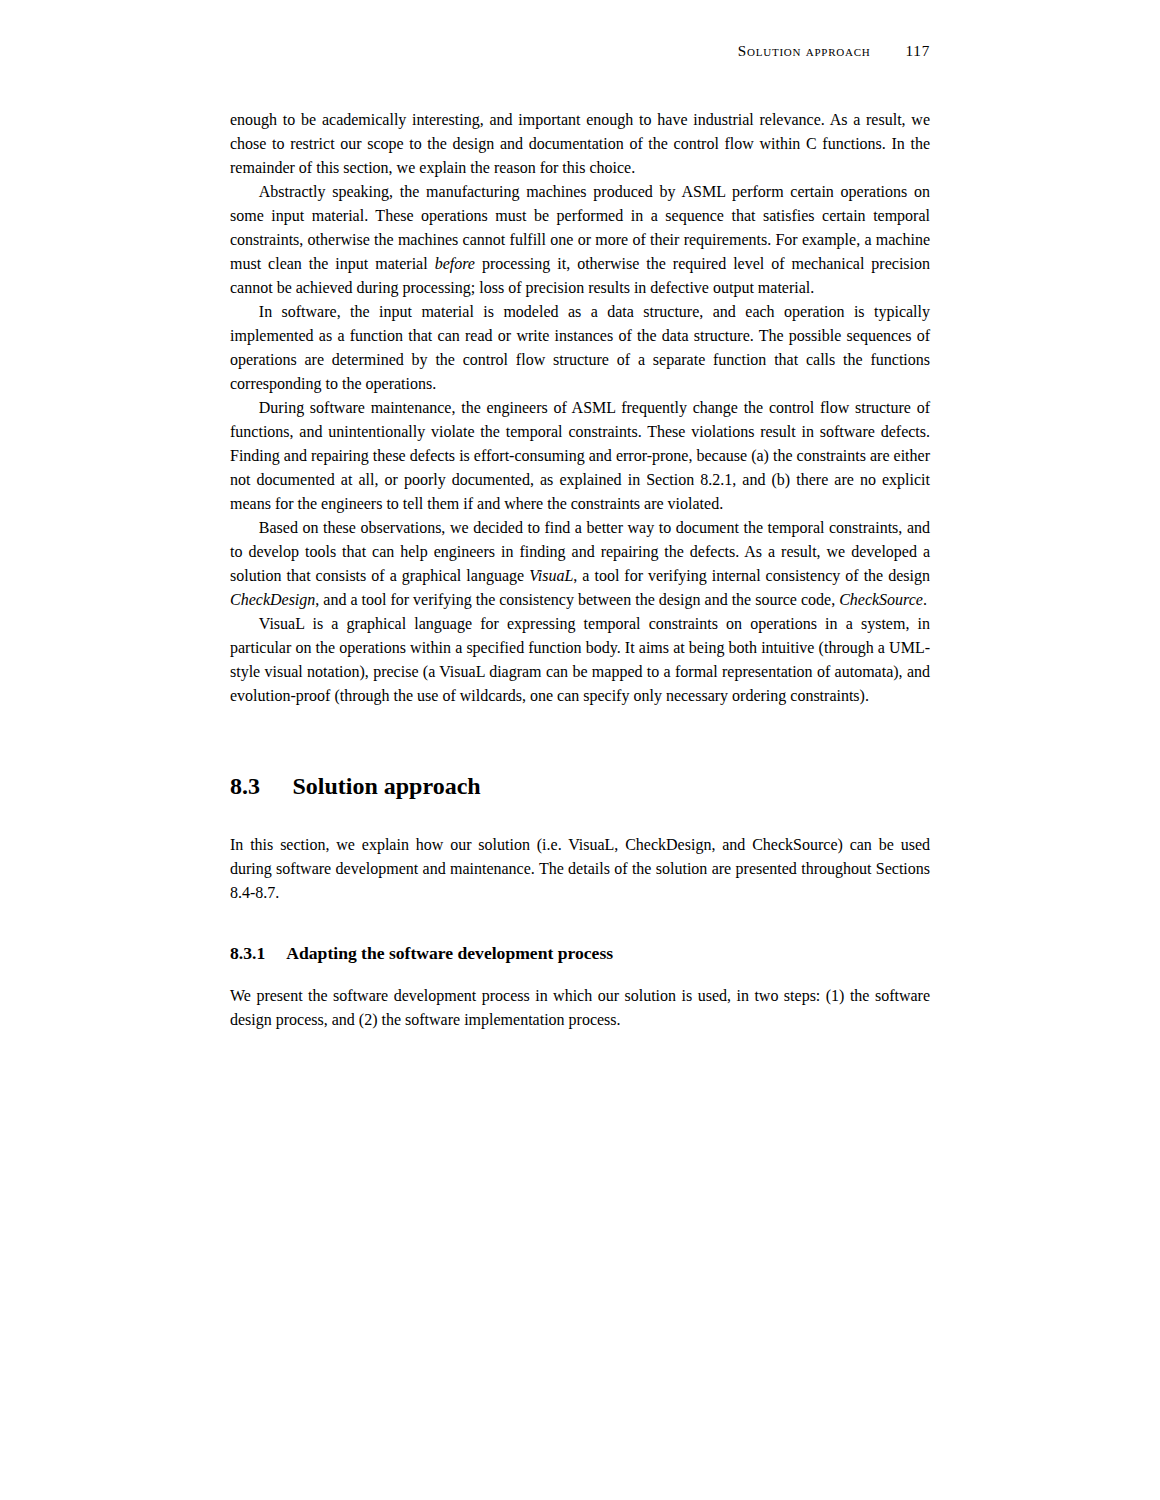Solution approach 117
enough to be academically interesting, and important enough to have industrial relevance. As a result, we chose to restrict our scope to the design and documentation of the control flow within C functions. In the remainder of this section, we explain the reason for this choice.
Abstractly speaking, the manufacturing machines produced by ASML perform certain operations on some input material. These operations must be performed in a sequence that satisfies certain temporal constraints, otherwise the machines cannot fulfill one or more of their requirements. For example, a machine must clean the input material before processing it, otherwise the required level of mechanical precision cannot be achieved during processing; loss of precision results in defective output material.
In software, the input material is modeled as a data structure, and each operation is typically implemented as a function that can read or write instances of the data structure. The possible sequences of operations are determined by the control flow structure of a separate function that calls the functions corresponding to the operations.
During software maintenance, the engineers of ASML frequently change the control flow structure of functions, and unintentionally violate the temporal constraints. These violations result in software defects. Finding and repairing these defects is effort-consuming and error-prone, because (a) the constraints are either not documented at all, or poorly documented, as explained in Section 8.2.1, and (b) there are no explicit means for the engineers to tell them if and where the constraints are violated.
Based on these observations, we decided to find a better way to document the temporal constraints, and to develop tools that can help engineers in finding and repairing the defects. As a result, we developed a solution that consists of a graphical language VisuaL, a tool for verifying internal consistency of the design CheckDesign, and a tool for verifying the consistency between the design and the source code, CheckSource.
VisuaL is a graphical language for expressing temporal constraints on operations in a system, in particular on the operations within a specified function body. It aims at being both intuitive (through a UML-style visual notation), precise (a VisuaL diagram can be mapped to a formal representation of automata), and evolution-proof (through the use of wildcards, one can specify only necessary ordering constraints).
8.3 Solution approach
In this section, we explain how our solution (i.e. VisuaL, CheckDesign, and CheckSource) can be used during software development and maintenance. The details of the solution are presented throughout Sections 8.4-8.7.
8.3.1 Adapting the software development process
We present the software development process in which our solution is used, in two steps: (1) the software design process, and (2) the software implementation process.